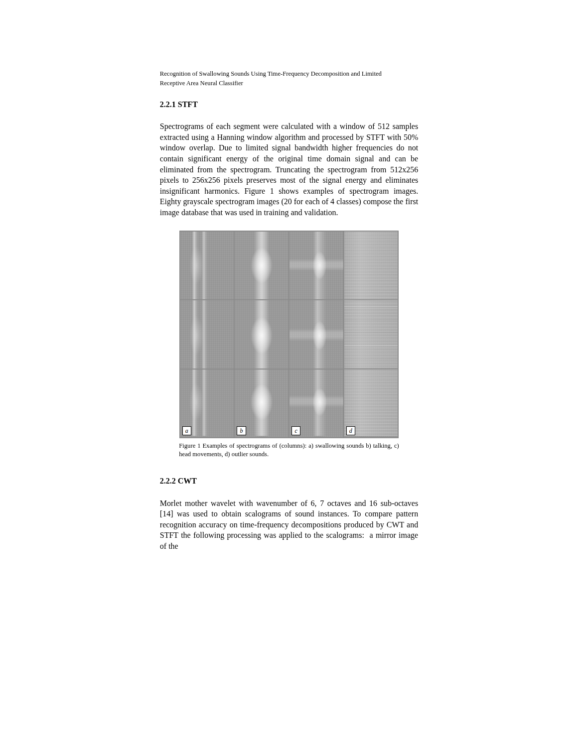Recognition of Swallowing Sounds Using Time-Frequency Decomposition and Limited
Receptive Area Neural Classifier
2.2.1 STFT
Spectrograms of each segment were calculated with a window of 512 samples extracted using a Hanning window algorithm and processed by STFT with 50% window overlap. Due to limited signal bandwidth higher frequencies do not contain significant energy of the original time domain signal and can be eliminated from the spectrogram. Truncating the spectrogram from 512x256 pixels to 256x256 pixels preserves most of the signal energy and eliminates insignificant harmonics. Figure 1 shows examples of spectrogram images. Eighty grayscale spectrogram images (20 for each of 4 classes) compose the first image database that was used in training and validation.
a
b
c
d
Figure 1 Examples of spectrograms of (columns): a) swallowing sounds b) talking, c) head movements, d) outlier sounds.
2.2.2 CWT
Morlet mother wavelet with wavenumber of 6, 7 octaves and 16 sub-octaves [14] was used to obtain scalograms of sound instances. To compare pattern recognition accuracy on time-frequency decompositions produced by CWT and STFT the following processing was applied to the scalograms: a mirror image of the